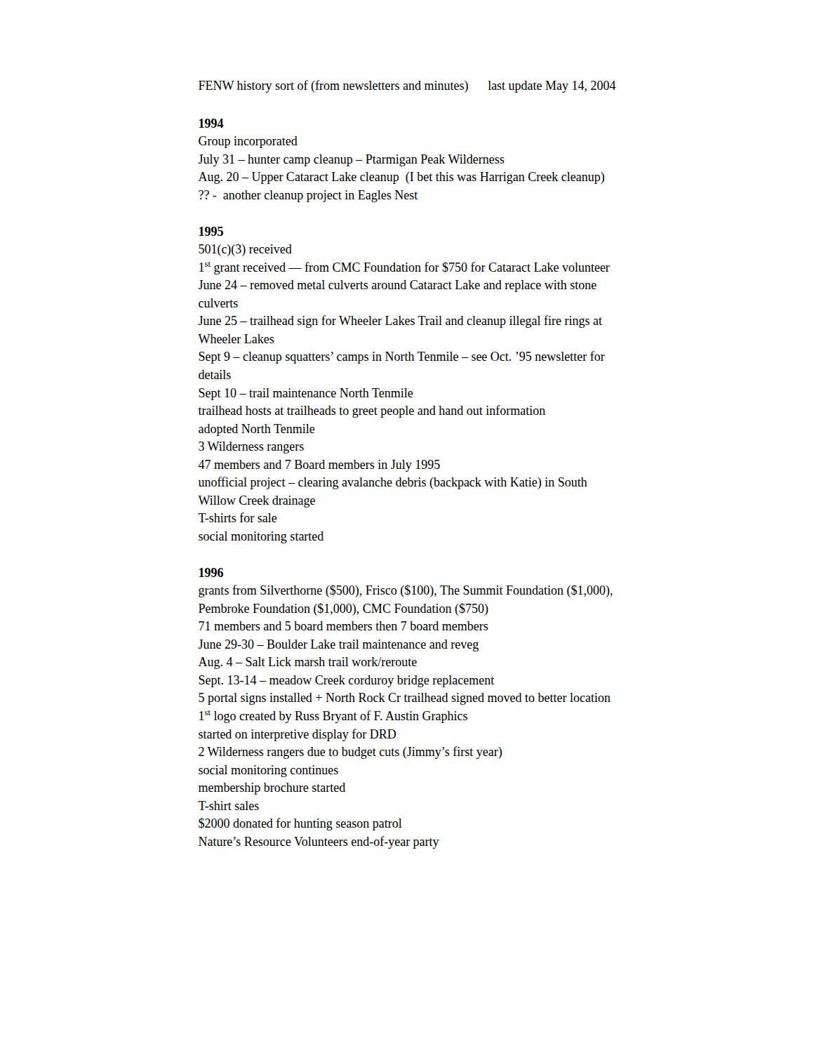FENW history sort of (from newsletters and minutes) last update May 14, 2004
1994
Group incorporated
July 31 – hunter camp cleanup – Ptarmigan Peak Wilderness
Aug. 20 – Upper Cataract Lake cleanup (I bet this was Harrigan Creek cleanup)
?? - another cleanup project in Eagles Nest
1995
501(c)(3) received
1st grant received — from CMC Foundation for $750 for Cataract Lake volunteer
June 24 – removed metal culverts around Cataract Lake and replace with stone culverts
June 25 – trailhead sign for Wheeler Lakes Trail and cleanup illegal fire rings at Wheeler Lakes
Sept 9 – cleanup squatters’ camps in North Tenmile – see Oct. ’95 newsletter for details
Sept 10 – trail maintenance North Tenmile
trailhead hosts at trailheads to greet people and hand out information
adopted North Tenmile
3 Wilderness rangers
47 members and 7 Board members in July 1995
unofficial project – clearing avalanche debris (backpack with Katie) in South Willow Creek drainage
T-shirts for sale
social monitoring started
1996
grants from Silverthorne ($500), Frisco ($100), The Summit Foundation ($1,000), Pembroke Foundation ($1,000), CMC Foundation ($750)
71 members and 5 board members then 7 board members
June 29-30 – Boulder Lake trail maintenance and reveg
Aug. 4 – Salt Lick marsh trail work/reroute
Sept. 13-14 – meadow Creek corduroy bridge replacement
5 portal signs installed + North Rock Cr trailhead signed moved to better location
1st logo created by Russ Bryant of F. Austin Graphics
started on interpretive display for DRD
2 Wilderness rangers due to budget cuts (Jimmy’s first year)
social monitoring continues
membership brochure started
T-shirt sales
$2000 donated for hunting season patrol
Nature’s Resource Volunteers end-of-year party